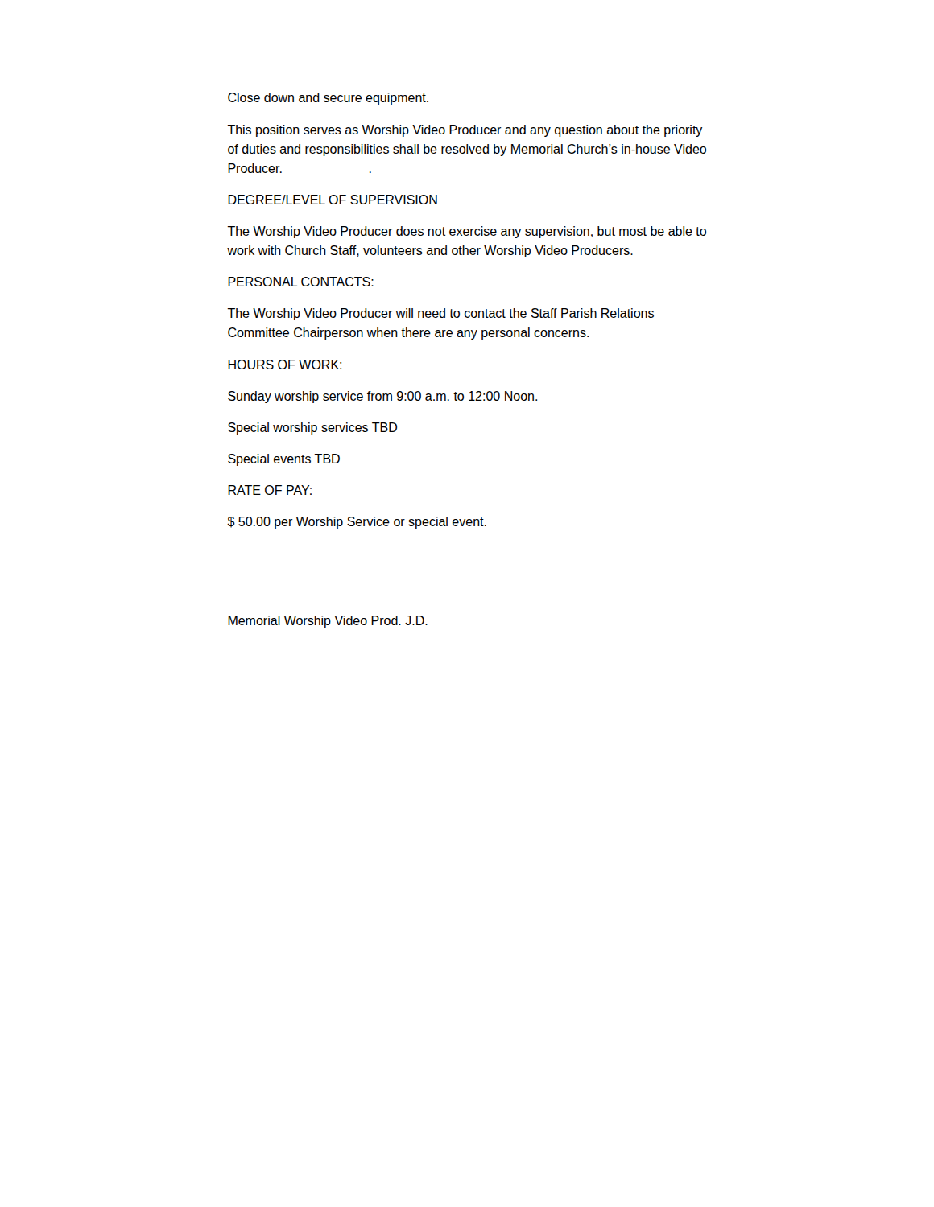Close down and secure equipment.
This position serves as Worship Video Producer and any question about the priority of duties and responsibilities shall be resolved by Memorial Church’s in-house Video Producer. .
DEGREE/LEVEL OF SUPERVISION
The Worship Video Producer does not exercise any supervision, but most be able to work with Church Staff, volunteers and other Worship Video Producers.
PERSONAL CONTACTS:
The Worship Video Producer will need to contact the Staff Parish Relations Committee Chairperson when there are any personal concerns.
HOURS OF WORK:
Sunday worship service from 9:00 a.m. to 12:00 Noon.
Special worship services TBD
Special events TBD
RATE OF PAY:
$ 50.00 per Worship Service or special event.
Memorial Worship Video Prod. J.D.